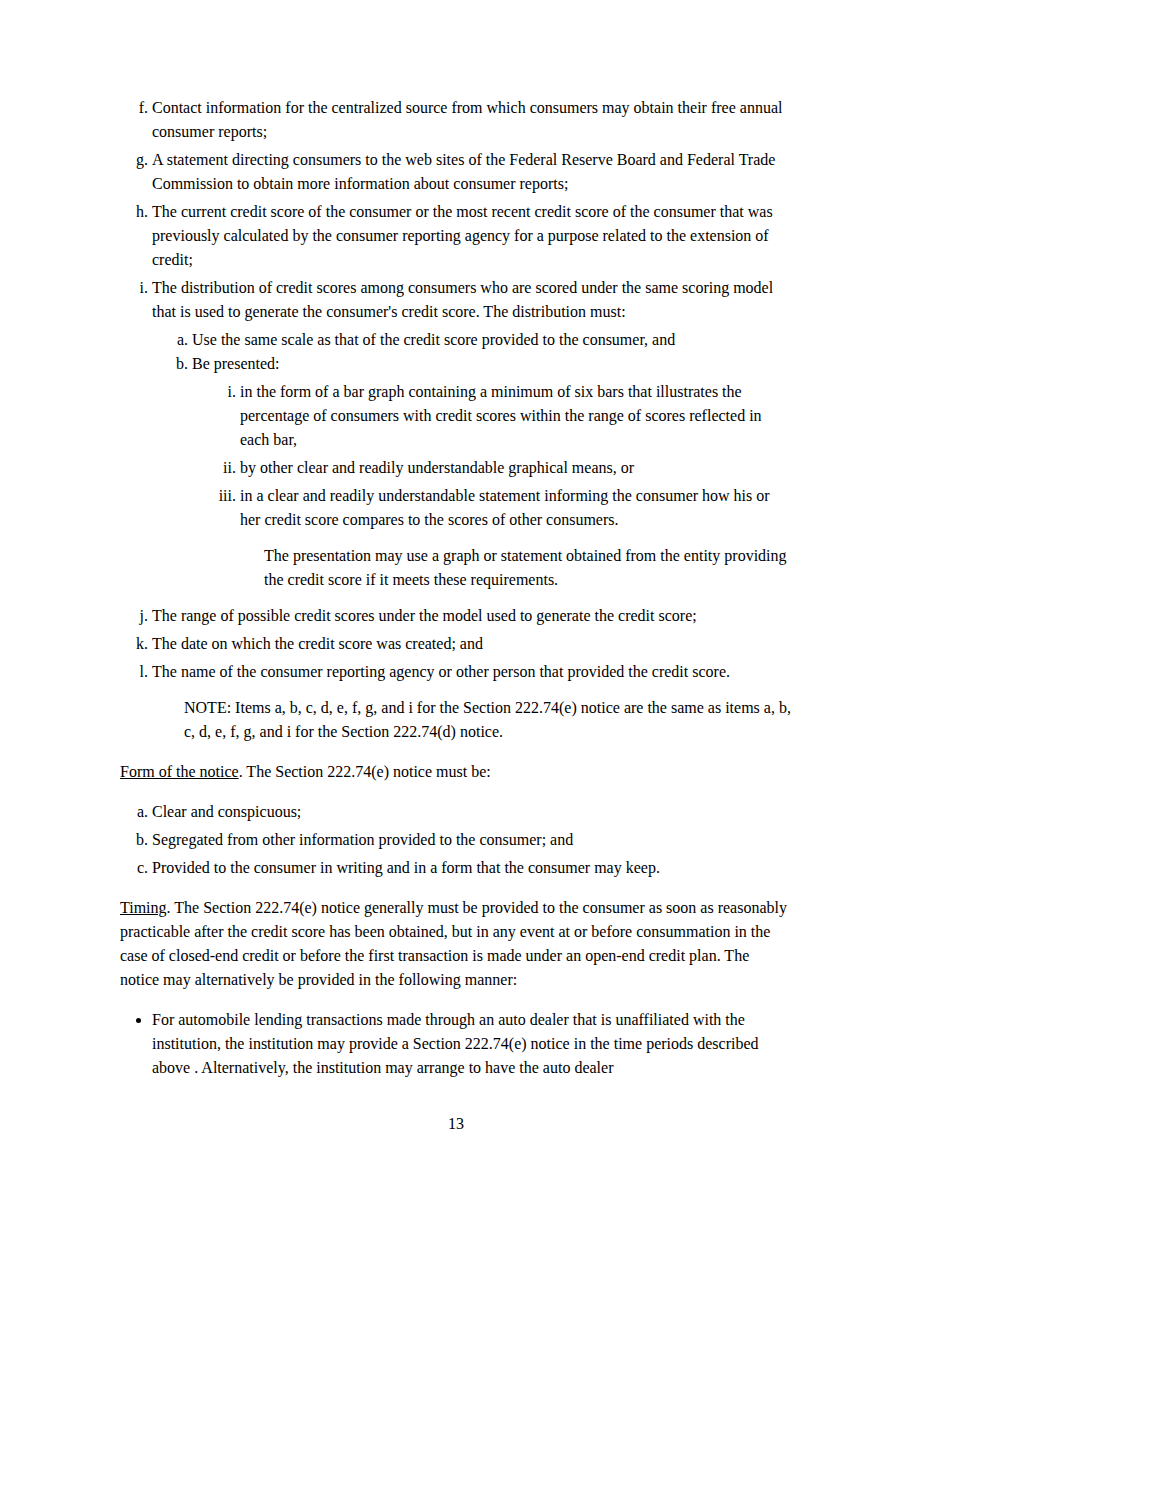Contact information for the centralized source from which consumers may obtain their free annual consumer reports;
A statement directing consumers to the web sites of the Federal Reserve Board and Federal Trade Commission to obtain more information about consumer reports;
The current credit score of the consumer or the most recent credit score of the consumer that was previously calculated by the consumer reporting agency for a purpose related to the extension of credit;
The distribution of credit scores among consumers who are scored under the same scoring model that is used to generate the consumer's credit score. The distribution must:
Use the same scale as that of the credit score provided to the consumer, and
Be presented:
in the form of a bar graph containing a minimum of six bars that illustrates the percentage of consumers with credit scores within the range of scores reflected in each bar,
by other clear and readily understandable graphical means, or
in a clear and readily understandable statement informing the consumer how his or her credit score compares to the scores of other consumers.
The presentation may use a graph or statement obtained from the entity providing the credit score if it meets these requirements.
The range of possible credit scores under the model used to generate the credit score;
The date on which the credit score was created; and
The name of the consumer reporting agency or other person that provided the credit score.
NOTE: Items a, b, c, d, e, f, g, and i for the Section 222.74(e) notice are the same as items a, b, c, d, e, f, g, and i for the Section 222.74(d) notice.
Form of the notice. The Section 222.74(e) notice must be:
Clear and conspicuous;
Segregated from other information provided to the consumer; and
Provided to the consumer in writing and in a form that the consumer may keep.
Timing. The Section 222.74(e) notice generally must be provided to the consumer as soon as reasonably practicable after the credit score has been obtained, but in any event at or before consummation in the case of closed-end credit or before the first transaction is made under an open-end credit plan. The notice may alternatively be provided in the following manner:
For automobile lending transactions made through an auto dealer that is unaffiliated with the institution, the institution may provide a Section 222.74(e) notice in the time periods described above . Alternatively, the institution may arrange to have the auto dealer
13